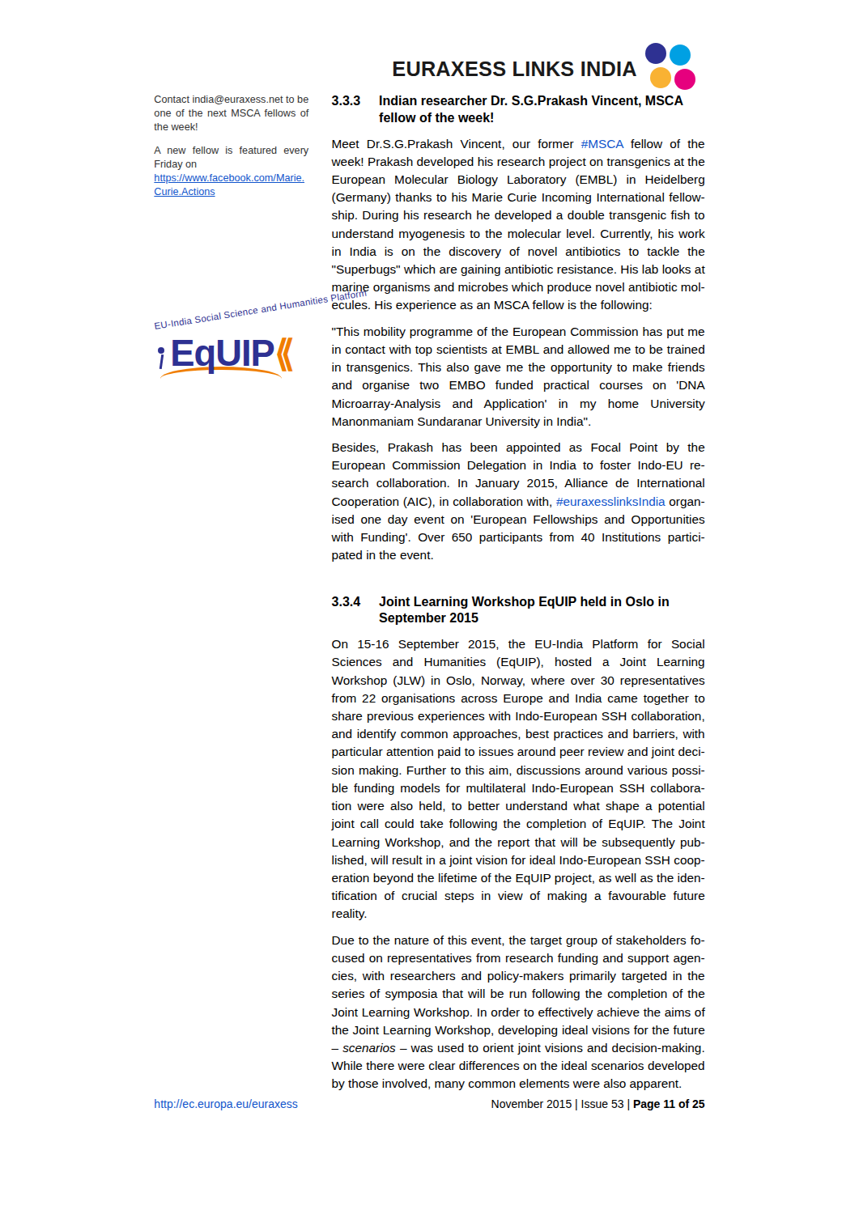EURAXESS LINKS INDIA
Contact india@euraxess.net to be one of the next MSCA fellows of the week!
A new fellow is featured every Friday on
https://www.facebook.com/Marie.Curie.Actions
EU-India Social Science and Humanities Platform
EqUIP⟪
3.3.3 Indian researcher Dr. S.G.Prakash Vincent, MSCA fellow of the week!
Meet Dr.S.G.Prakash Vincent, our former #MSCA fellow of the week! Prakash developed his research project on transgenics at the European Molecular Biology Laboratory (EMBL) in Heidelberg (Germany) thanks to his Marie Curie Incoming International fellowship. During his research he developed a double transgenic fish to understand myogenesis to the molecular level. Currently, his work in India is on the discovery of novel antibiotics to tackle the "Superbugs" which are gaining antibiotic resistance. His lab looks at marine organisms and microbes which produce novel antibiotic molecules. His experience as an MSCA fellow is the following:
"This mobility programme of the European Commission has put me in contact with top scientists at EMBL and allowed me to be trained in transgenics. This also gave me the opportunity to make friends and organise two EMBO funded practical courses on 'DNA Microarray-Analysis and Application' in my home University Manonmaniam Sundaranar University in India".
Besides, Prakash has been appointed as Focal Point by the European Commission Delegation in India to foster Indo-EU research collaboration. In January 2015, Alliance de International Cooperation (AIC), in collaboration with, #euraxesslinksIndia organised one day event on 'European Fellowships and Opportunities with Funding'. Over 650 participants from 40 Institutions participated in the event.
3.3.4 Joint Learning Workshop EqUIP held in Oslo in September 2015
On 15-16 September 2015, the EU-India Platform for Social Sciences and Humanities (EqUIP), hosted a Joint Learning Workshop (JLW) in Oslo, Norway, where over 30 representatives from 22 organisations across Europe and India came together to share previous experiences with Indo-European SSH collaboration, and identify common approaches, best practices and barriers, with particular attention paid to issues around peer review and joint decision making. Further to this aim, discussions around various possible funding models for multilateral Indo-European SSH collaboration were also held, to better understand what shape a potential joint call could take following the completion of EqUIP. The Joint Learning Workshop, and the report that will be subsequently published, will result in a joint vision for ideal Indo-European SSH cooperation beyond the lifetime of the EqUIP project, as well as the identification of crucial steps in view of making a favourable future reality.
Due to the nature of this event, the target group of stakeholders focused on representatives from research funding and support agencies, with researchers and policy-makers primarily targeted in the series of symposia that will be run following the completion of the Joint Learning Workshop. In order to effectively achieve the aims of the Joint Learning Workshop, developing ideal visions for the future – scenarios – was used to orient joint visions and decision-making. While there were clear differences on the ideal scenarios developed by those involved, many common elements were also apparent.
http://ec.europa.eu/euraxess November 2015 | Issue 53 | Page 11 of 25